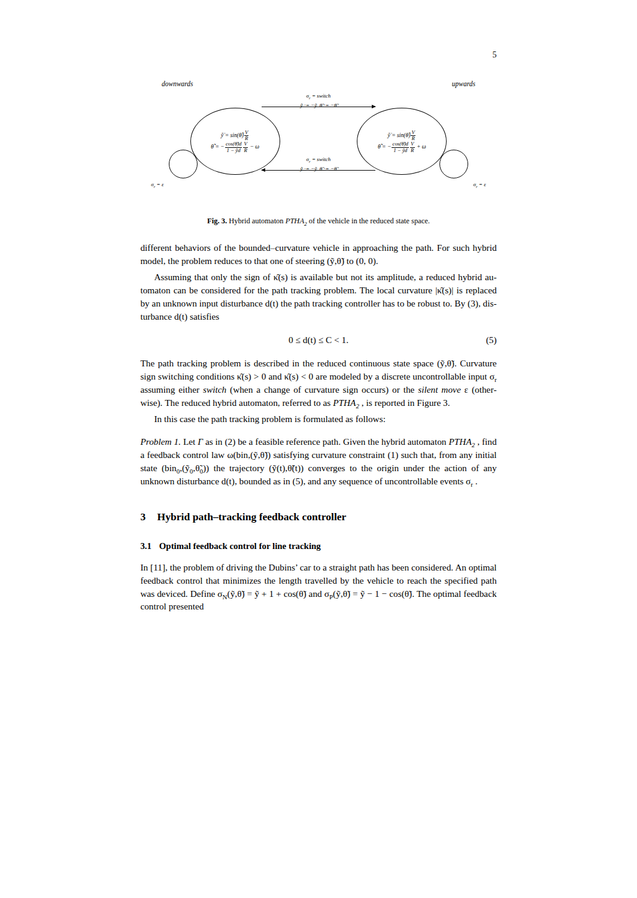5
downwards
upwards
ỹ̇ = sin(θ̃)VR
θ̃̇ = −cos(θ̃)d 1 − ỹd VR − ω
ỹ̇ = sin(θ̃)VR
θ̃̇ = −cos(θ̃)d 1 − ỹd VR + ω
σr = switch ỹ := −ỹ θ̃ := −θ̃
σr = switch ỹ := −ỹ θ̃ := −θ̃
σr = ε
σr = ε
Fig. 3. Hybrid automaton PTHA2 of the vehicle in the reduced state space.
different behaviors of the bounded–curvature vehicle in approaching the path. For such hybrid model, the problem reduces to that one of steering (ỹ,θ̃) to (0, 0).
Assuming that only the sign of κ̂(s) is available but not its amplitude, a reduced hybrid automaton can be considered for the path tracking problem. The local curvature |κ̂(s)| is replaced by an unknown input disturbance d(t) the path tracking controller has to be robust to. By (3), disturbance d(t) satisfies
0 ≤ d(t) ≤ C < 1. (5)
The path tracking problem is described in the reduced continuous state space (ỹ,θ̃). Curvature sign switching conditions κ̂(s) > 0 and κ̂(s) < 0 are modeled by a discrete uncontrollable input σr assuming either switch (when a change of curvature sign occurs) or the silent move ε (otherwise). The reduced hybrid automaton, referred to as PTHA2 , is reported in Figure 3.
In this case the path tracking problem is formulated as follows:
Problem 1. Let Γ as in (2) be a feasible reference path. Given the hybrid automaton PTHA2 , find a feedback control law ω(bin,(ỹ,θ̃)) satisfying curvature constraint (1) such that, from any initial state (bin0,(ỹ0,θ̃0)) the trajectory (ỹ(t),θ̃(t)) converges to the origin under the action of any unknown disturbance d(t), bounded as in (5), and any sequence of uncontrollable events σr .
3 Hybrid path–tracking feedback controller
3.1 Optimal feedback control for line tracking
In [11], the problem of driving the Dubins’ car to a straight path has been considered. An optimal feedback control that minimizes the length travelled by the vehicle to reach the specified path was deviced. Define σN(ỹ,θ̃) = ỹ + 1 + cos(θ̃) and σP(ỹ,θ̃) = ỹ − 1 − cos(θ̃). The optimal feedback control presented